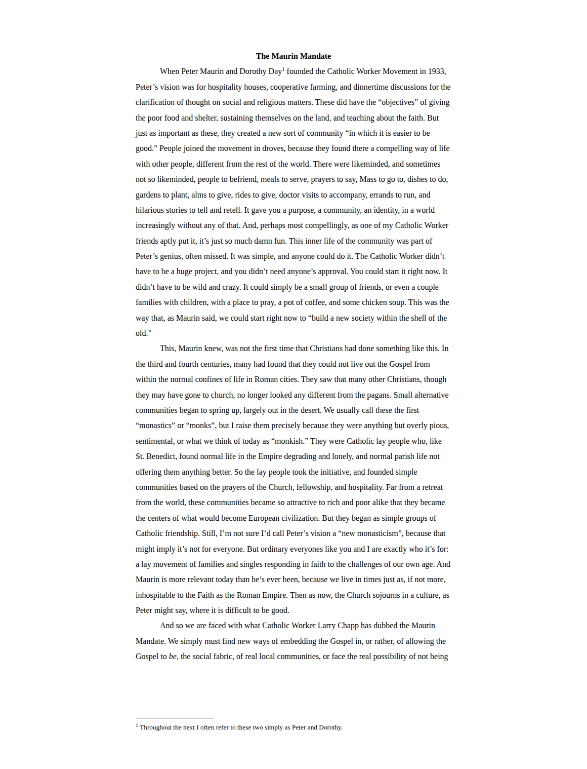The Maurin Mandate
When Peter Maurin and Dorothy Day1 founded the Catholic Worker Movement in 1933, Peter’s vision was for hospitality houses, cooperative farming, and dinnertime discussions for the clarification of thought on social and religious matters. These did have the “objectives” of giving the poor food and shelter, sustaining themselves on the land, and teaching about the faith. But just as important as these, they created a new sort of community “in which it is easier to be good.” People joined the movement in droves, because they found there a compelling way of life with other people, different from the rest of the world. There were likeminded, and sometimes not so likeminded, people to befriend, meals to serve, prayers to say, Mass to go to, dishes to do, gardens to plant, alms to give, rides to give, doctor visits to accompany, errands to run, and hilarious stories to tell and retell. It gave you a purpose, a community, an identity, in a world increasingly without any of that. And, perhaps most compellingly, as one of my Catholic Worker friends aptly put it, it’s just so much damn fun. This inner life of the community was part of Peter’s genius, often missed. It was simple, and anyone could do it. The Catholic Worker didn’t have to be a huge project, and you didn’t need anyone’s approval. You could start it right now. It didn’t have to be wild and crazy. It could simply be a small group of friends, or even a couple families with children, with a place to pray, a pot of coffee, and some chicken soup. This was the way that, as Maurin said, we could start right now to “build a new society within the shell of the old.”
This, Maurin knew, was not the first time that Christians had done something like this. In the third and fourth centuries, many had found that they could not live out the Gospel from within the normal confines of life in Roman cities. They saw that many other Christians, though they may have gone to church, no longer looked any different from the pagans. Small alternative communities began to spring up, largely out in the desert. We usually call these the first “monastics” or “monks”, but I raise them precisely because they were anything but overly pious, sentimental, or what we think of today as “monkish.” They were Catholic lay people who, like St. Benedict, found normal life in the Empire degrading and lonely, and normal parish life not offering them anything better. So the lay people took the initiative, and founded simple communities based on the prayers of the Church, fellowship, and hospitality. Far from a retreat from the world, these communities became so attractive to rich and poor alike that they became the centers of what would become European civilization. But they began as simple groups of Catholic friendship. Still, I’m not sure I’d call Peter’s vision a “new monasticism”, because that might imply it’s not for everyone. But ordinary everyones like you and I are exactly who it’s for: a lay movement of families and singles responding in faith to the challenges of our own age. And Maurin is more relevant today than he’s ever been, because we live in times just as, if not more, inhospitable to the Faith as the Roman Empire. Then as now, the Church sojourns in a culture, as Peter might say, where it is difficult to be good.
And so we are faced with what Catholic Worker Larry Chapp has dubbed the Maurin Mandate. We simply must find new ways of embedding the Gospel in, or rather, of allowing the Gospel to be, the social fabric, of real local communities, or face the real possibility of not being
1 Throughout the next I often refer to these two simply as Peter and Dorothy.